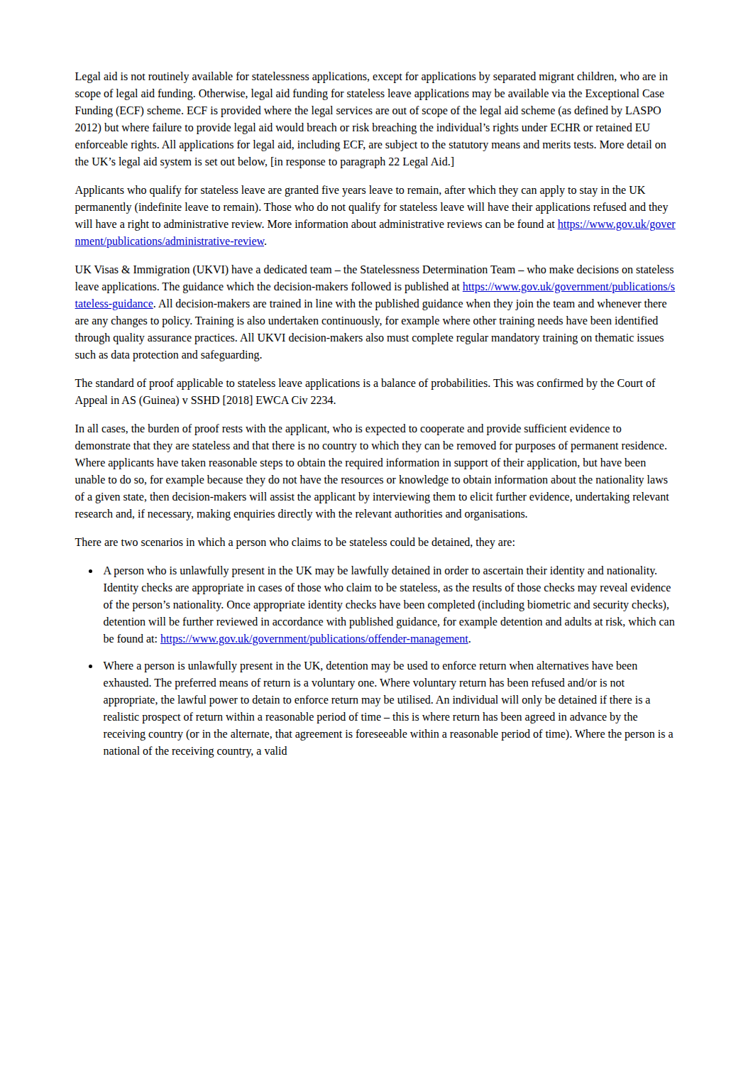Legal aid is not routinely available for statelessness applications, except for applications by separated migrant children, who are in scope of legal aid funding. Otherwise, legal aid funding for stateless leave applications may be available via the Exceptional Case Funding (ECF) scheme. ECF is provided where the legal services are out of scope of the legal aid scheme (as defined by LASPO 2012) but where failure to provide legal aid would breach or risk breaching the individual’s rights under ECHR or retained EU enforceable rights. All applications for legal aid, including ECF, are subject to the statutory means and merits tests. More detail on the UK’s legal aid system is set out below, [in response to paragraph 22 Legal Aid.]
Applicants who qualify for stateless leave are granted five years leave to remain, after which they can apply to stay in the UK permanently (indefinite leave to remain). Those who do not qualify for stateless leave will have their applications refused and they will have a right to administrative review. More information about administrative reviews can be found at https://www.gov.uk/government/publications/administrative-review.
UK Visas & Immigration (UKVI) have a dedicated team – the Statelessness Determination Team – who make decisions on stateless leave applications. The guidance which the decision-makers followed is published at https://www.gov.uk/government/publications/stateless-guidance. All decision-makers are trained in line with the published guidance when they join the team and whenever there are any changes to policy. Training is also undertaken continuously, for example where other training needs have been identified through quality assurance practices. All UKVI decision-makers also must complete regular mandatory training on thematic issues such as data protection and safeguarding.
The standard of proof applicable to stateless leave applications is a balance of probabilities. This was confirmed by the Court of Appeal in AS (Guinea) v SSHD [2018] EWCA Civ 2234.
In all cases, the burden of proof rests with the applicant, who is expected to cooperate and provide sufficient evidence to demonstrate that they are stateless and that there is no country to which they can be removed for purposes of permanent residence. Where applicants have taken reasonable steps to obtain the required information in support of their application, but have been unable to do so, for example because they do not have the resources or knowledge to obtain information about the nationality laws of a given state, then decision-makers will assist the applicant by interviewing them to elicit further evidence, undertaking relevant research and, if necessary, making enquiries directly with the relevant authorities and organisations.
There are two scenarios in which a person who claims to be stateless could be detained, they are:
A person who is unlawfully present in the UK may be lawfully detained in order to ascertain their identity and nationality. Identity checks are appropriate in cases of those who claim to be stateless, as the results of those checks may reveal evidence of the person’s nationality. Once appropriate identity checks have been completed (including biometric and security checks), detention will be further reviewed in accordance with published guidance, for example detention and adults at risk, which can be found at: https://www.gov.uk/government/publications/offender-management.
Where a person is unlawfully present in the UK, detention may be used to enforce return when alternatives have been exhausted. The preferred means of return is a voluntary one. Where voluntary return has been refused and/or is not appropriate, the lawful power to detain to enforce return may be utilised. An individual will only be detained if there is a realistic prospect of return within a reasonable period of time – this is where return has been agreed in advance by the receiving country (or in the alternate, that agreement is foreseeable within a reasonable period of time). Where the person is a national of the receiving country, a valid